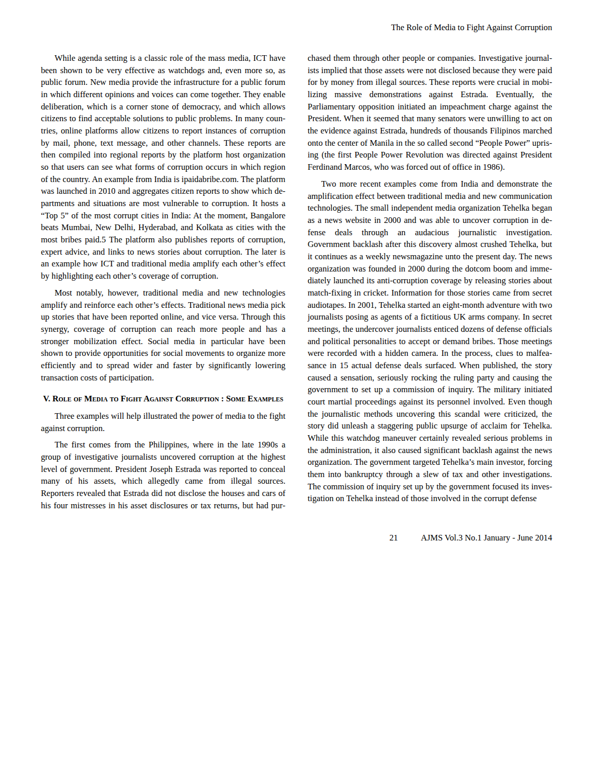The Role of Media to Fight Against Corruption
While agenda setting is a classic role of the mass media, ICT have been shown to be very effective as watchdogs and, even more so, as public forum. New media provide the infrastructure for a public forum in which different opinions and voices can come together. They enable deliberation, which is a corner stone of democracy, and which allows citizens to find acceptable solutions to public problems. In many countries, online platforms allow citizens to report instances of corruption by mail, phone, text message, and other channels. These reports are then compiled into regional reports by the platform host organization so that users can see what forms of corruption occurs in which region of the country. An example from India is ipaidabribe.com. The platform was launched in 2010 and aggregates citizen reports to show which departments and situations are most vulnerable to corruption. It hosts a “Top 5” of the most corrupt cities in India: At the moment, Bangalore beats Mumbai, New Delhi, Hyderabad, and Kolkata as cities with the most bribes paid.5 The platform also publishes reports of corruption, expert advice, and links to news stories about corruption. The later is an example how ICT and traditional media amplify each other’s effect by highlighting each other’s coverage of corruption.
Most notably, however, traditional media and new technologies amplify and reinforce each other’s effects. Traditional news media pick up stories that have been reported online, and vice versa. Through this synergy, coverage of corruption can reach more people and has a stronger mobilization effect. Social media in particular have been shown to provide opportunities for social movements to organize more efficiently and to spread wider and faster by significantly lowering transaction costs of participation.
V. Role of Media to Fight Against Corruption : Some Examples
Three examples will help illustrated the power of media to the fight against corruption.
The first comes from the Philippines, where in the late 1990s a group of investigative journalists uncovered corruption at the highest level of government. President Joseph Estrada was reported to conceal many of his assets, which allegedly came from illegal sources. Reporters revealed that Estrada did not disclose the houses and cars of his four mistresses in his asset disclosures or tax returns, but had purchased them through other people or companies. Investigative journalists implied that those assets were not disclosed because they were paid for by money from illegal sources. These reports were crucial in mobilizing massive demonstrations against Estrada. Eventually, the Parliamentary opposition initiated an impeachment charge against the President. When it seemed that many senators were unwilling to act on the evidence against Estrada, hundreds of thousands Filipinos marched onto the center of Manila in the so called second “People Power” uprising (the first People Power Revolution was directed against President Ferdinand Marcos, who was forced out of office in 1986).
Two more recent examples come from India and demonstrate the amplification effect between traditional media and new communication technologies. The small independent media organization Tehelka began as a news website in 2000 and was able to uncover corruption in defense deals through an audacious journalistic investigation. Government backlash after this discovery almost crushed Tehelka, but it continues as a weekly newsmagazine unto the present day. The news organization was founded in 2000 during the dotcom boom and immediately launched its anti-corruption coverage by releasing stories about match-fixing in cricket. Information for those stories came from secret audiotapes. In 2001, Tehelka started an eight-month adventure with two journalists posing as agents of a fictitious UK arms company. In secret meetings, the undercover journalists enticed dozens of defense officials and political personalities to accept or demand bribes. Those meetings were recorded with a hidden camera. In the process, clues to malfeasance in 15 actual defense deals surfaced. When published, the story caused a sensation, seriously rocking the ruling party and causing the government to set up a commission of inquiry. The military initiated court martial proceedings against its personnel involved. Even though the journalistic methods uncovering this scandal were criticized, the story did unleash a staggering public upsurge of acclaim for Tehelka. While this watchdog maneuver certainly revealed serious problems in the administration, it also caused significant backlash against the news organization. The government targeted Tehelka’s main investor, forcing them into bankruptcy through a slew of tax and other investigations. The commission of inquiry set up by the government focused its investigation on Tehelka instead of those involved in the corrupt defense
21
AJMS Vol.3 No.1 January - June 2014